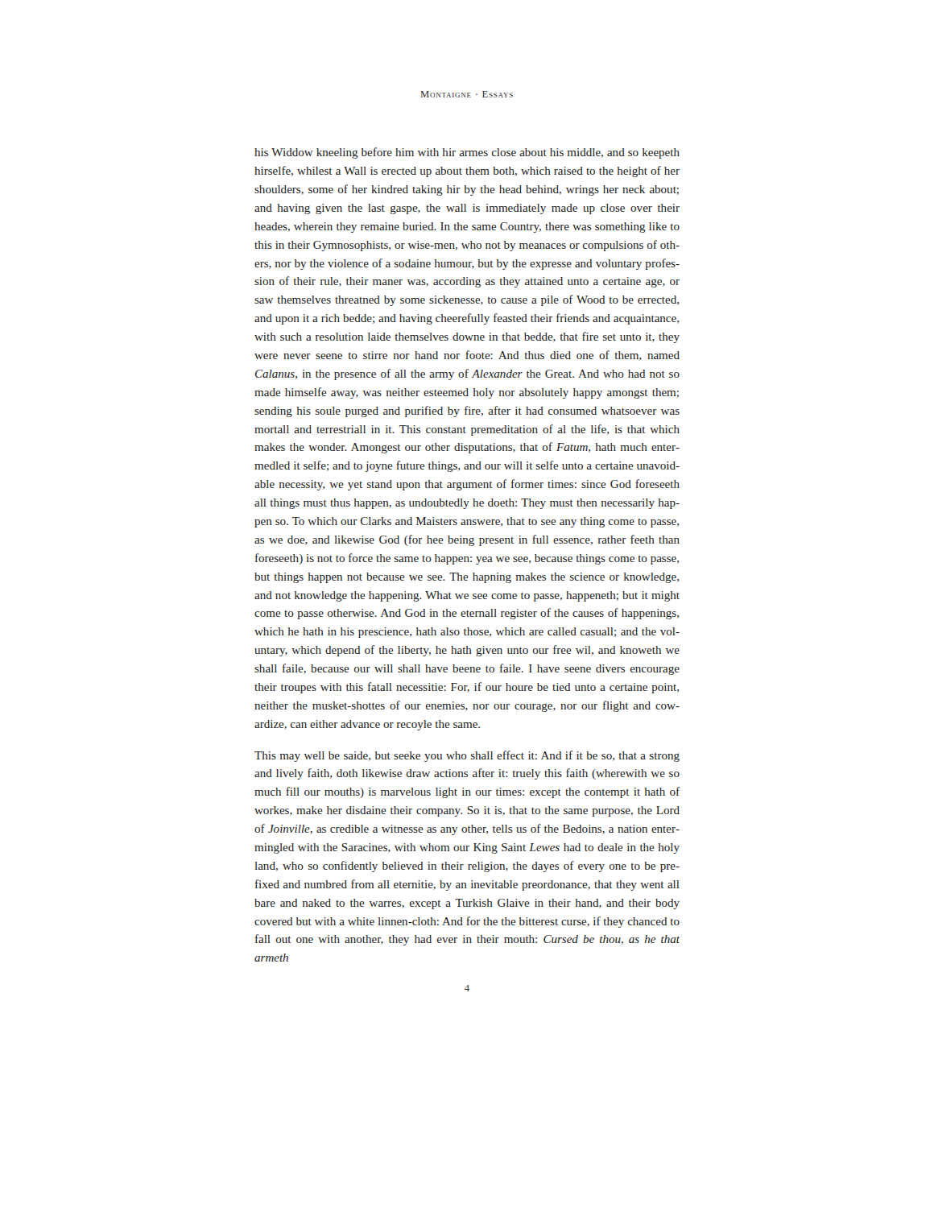Montaigne · Essays
his Widdow kneeling before him with hir armes close about his middle, and so keepeth hirselfe, whilest a Wall is erected up about them both, which raised to the height of her shoulders, some of her kindred taking hir by the head behind, wrings her neck about; and having given the last gaspe, the wall is immediately made up close over their heades, wherein they remaine buried. In the same Country, there was something like to this in their Gymnosophists, or wise-men, who not by meanaces or compulsions of others, nor by the violence of a sodaine humour, but by the expresse and voluntary profession of their rule, their maner was, according as they attained unto a certaine age, or saw themselves threatned by some sickenesse, to cause a pile of Wood to be errected, and upon it a rich bedde; and having cheerefully feasted their friends and acquaintance, with such a resolution laide themselves downe in that bedde, that fire set unto it, they were never seene to stirre nor hand nor foote: And thus died one of them, named Calanus, in the presence of all the army of Alexander the Great. And who had not so made himselfe away, was neither esteemed holy nor absolutely happy amongst them; sending his soule purged and purified by fire, after it had consumed whatsoever was mortall and terrestriall in it. This constant premeditation of al the life, is that which makes the wonder. Amongest our other disputations, that of Fatum, hath much entermedled it selfe; and to joyne future things, and our will it selfe unto a certaine unavoidable necessity, we yet stand upon that argument of former times: since God foreseeth all things must thus happen, as undoubtedly he doeth: They must then necessarily happen so. To which our Clarks and Maisters answere, that to see any thing come to passe, as we doe, and likewise God (for hee being present in full essence, rather feeth than foreseeth) is not to force the same to happen: yea we see, because things come to passe, but things happen not because we see. The hapning makes the science or knowledge, and not knowledge the happening. What we see come to passe, happeneth; but it might come to passe otherwise. And God in the eternall register of the causes of happenings, which he hath in his prescience, hath also those, which are called casuall; and the voluntary, which depend of the liberty, he hath given unto our free wil, and knoweth we shall faile, because our will shall have beene to faile. I have seene divers encourage their troupes with this fatall necessitie: For, if our houre be tied unto a certaine point, neither the musket-shottes of our enemies, nor our courage, nor our flight and cowardize, can either advance or recoyle the same.
This may well be saide, but seeke you who shall effect it: And if it be so, that a strong and lively faith, doth likewise draw actions after it: truely this faith (wherewith we so much fill our mouths) is marvelous light in our times: except the contempt it hath of workes, make her disdaine their company. So it is, that to the same purpose, the Lord of Joinville, as credible a witnesse as any other, tells us of the Bedoins, a nation entermingled with the Saracines, with whom our King Saint Lewes had to deale in the holy land, who so confidently believed in their religion, the dayes of every one to be prefixed and numbred from all eternitie, by an inevitable preordonance, that they went all bare and naked to the warres, except a Turkish Glaive in their hand, and their body covered but with a white linnen-cloth: And for the the bitterest curse, if they chanced to fall out one with another, they had ever in their mouth: Cursed be thou, as he that armeth
4